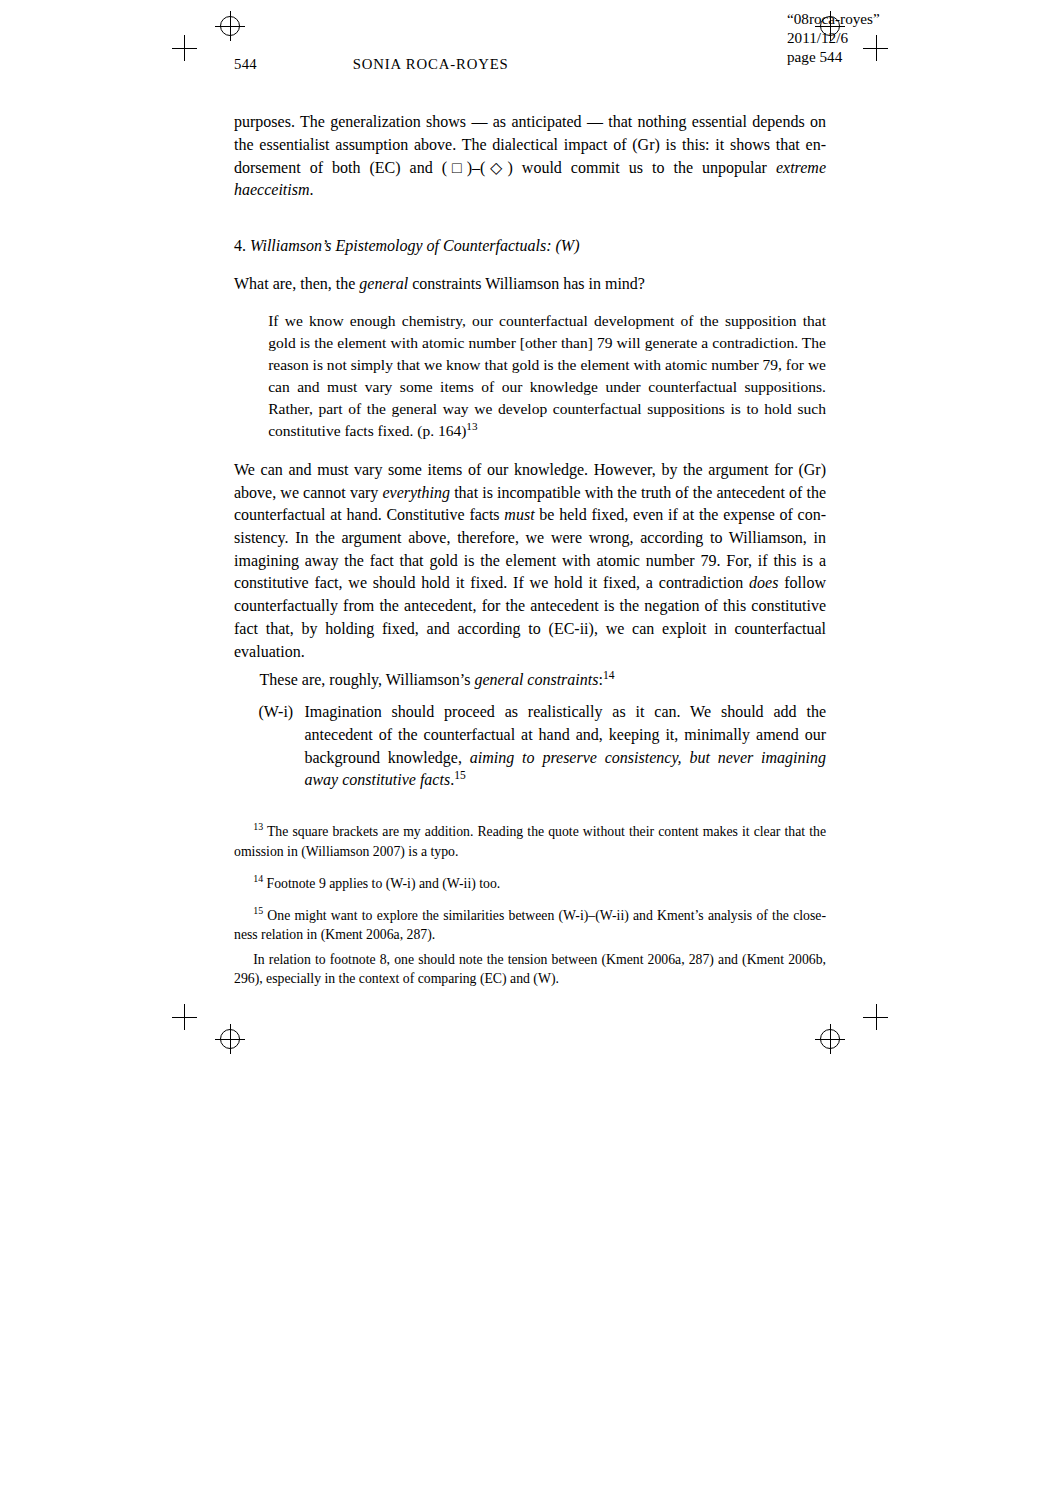“08roca-royes”
2011/12/6
page 544
544 SONIA ROCA-ROYES
purposes. The generalization shows — as anticipated — that nothing essential depends on the essentialist assumption above. The dialectical impact of (Gr) is this: it shows that endorsement of both (EC) and (□)–(◇) would commit us to the unpopular extreme haecceitism.
4. Williamson’s Epistemology of Counterfactuals: (W)
What are, then, the general constraints Williamson has in mind?
If we know enough chemistry, our counterfactual development of the supposition that gold is the element with atomic number [other than] 79 will generate a contradiction. The reason is not simply that we know that gold is the element with atomic number 79, for we can and must vary some items of our knowledge under counterfactual suppositions. Rather, part of the general way we develop counterfactual suppositions is to hold such constitutive facts fixed. (p. 164)13
We can and must vary some items of our knowledge. However, by the argument for (Gr) above, we cannot vary everything that is incompatible with the truth of the antecedent of the counterfactual at hand. Constitutive facts must be held fixed, even if at the expense of consistency. In the argument above, therefore, we were wrong, according to Williamson, in imagining away the fact that gold is the element with atomic number 79. For, if this is a constitutive fact, we should hold it fixed. If we hold it fixed, a contradiction does follow counterfactually from the antecedent, for the antecedent is the negation of this constitutive fact that, by holding fixed, and according to (EC-ii), we can exploit in counterfactual evaluation.
These are, roughly, Williamson’s general constraints:14
(W-i)
Imagination should proceed as realistically as it can. We should add the antecedent of the counterfactual at hand and, keeping it, minimally amend our background knowledge, aiming to preserve consistency, but never imagining away constitutive facts.15
13 The square brackets are my addition. Reading the quote without their content makes it clear that the omission in (Williamson 2007) is a typo.
14 Footnote 9 applies to (W-i) and (W-ii) too.
15 One might want to explore the similarities between (W-i)–(W-ii) and Kment’s analysis of the closeness relation in (Kment 2006a, 287).
In relation to footnote 8, one should note the tension between (Kment 2006a, 287) and (Kment 2006b, 296), especially in the context of comparing (EC) and (W).